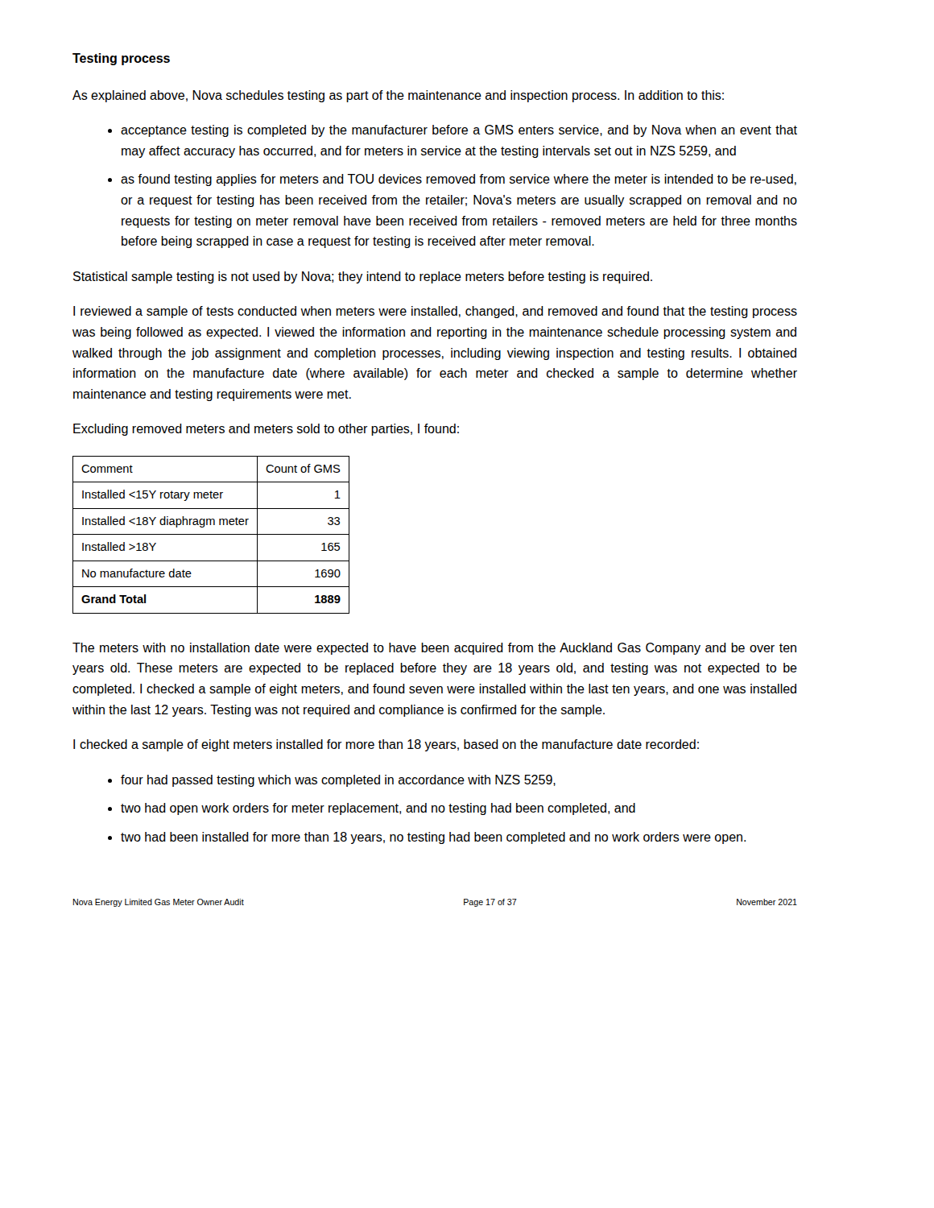Testing process
As explained above, Nova schedules testing as part of the maintenance and inspection process. In addition to this:
acceptance testing is completed by the manufacturer before a GMS enters service, and by Nova when an event that may affect accuracy has occurred, and for meters in service at the testing intervals set out in NZS 5259, and
as found testing applies for meters and TOU devices removed from service where the meter is intended to be re-used, or a request for testing has been received from the retailer; Nova's meters are usually scrapped on removal and no requests for testing on meter removal have been received from retailers - removed meters are held for three months before being scrapped in case a request for testing is received after meter removal.
Statistical sample testing is not used by Nova; they intend to replace meters before testing is required.
I reviewed a sample of tests conducted when meters were installed, changed, and removed and found that the testing process was being followed as expected. I viewed the information and reporting in the maintenance schedule processing system and walked through the job assignment and completion processes, including viewing inspection and testing results. I obtained information on the manufacture date (where available) for each meter and checked a sample to determine whether maintenance and testing requirements were met.
Excluding removed meters and meters sold to other parties, I found:
| Comment | Count of GMS |
| --- | --- |
| Installed <15Y rotary meter | 1 |
| Installed <18Y diaphragm meter | 33 |
| Installed >18Y | 165 |
| No manufacture date | 1690 |
| Grand Total | 1889 |
The meters with no installation date were expected to have been acquired from the Auckland Gas Company and be over ten years old. These meters are expected to be replaced before they are 18 years old, and testing was not expected to be completed. I checked a sample of eight meters, and found seven were installed within the last ten years, and one was installed within the last 12 years. Testing was not required and compliance is confirmed for the sample.
I checked a sample of eight meters installed for more than 18 years, based on the manufacture date recorded:
four had passed testing which was completed in accordance with NZS 5259,
two had open work orders for meter replacement, and no testing had been completed, and
two had been installed for more than 18 years, no testing had been completed and no work orders were open.
Nova Energy Limited Gas Meter Owner Audit Page 17 of 37 November 2021